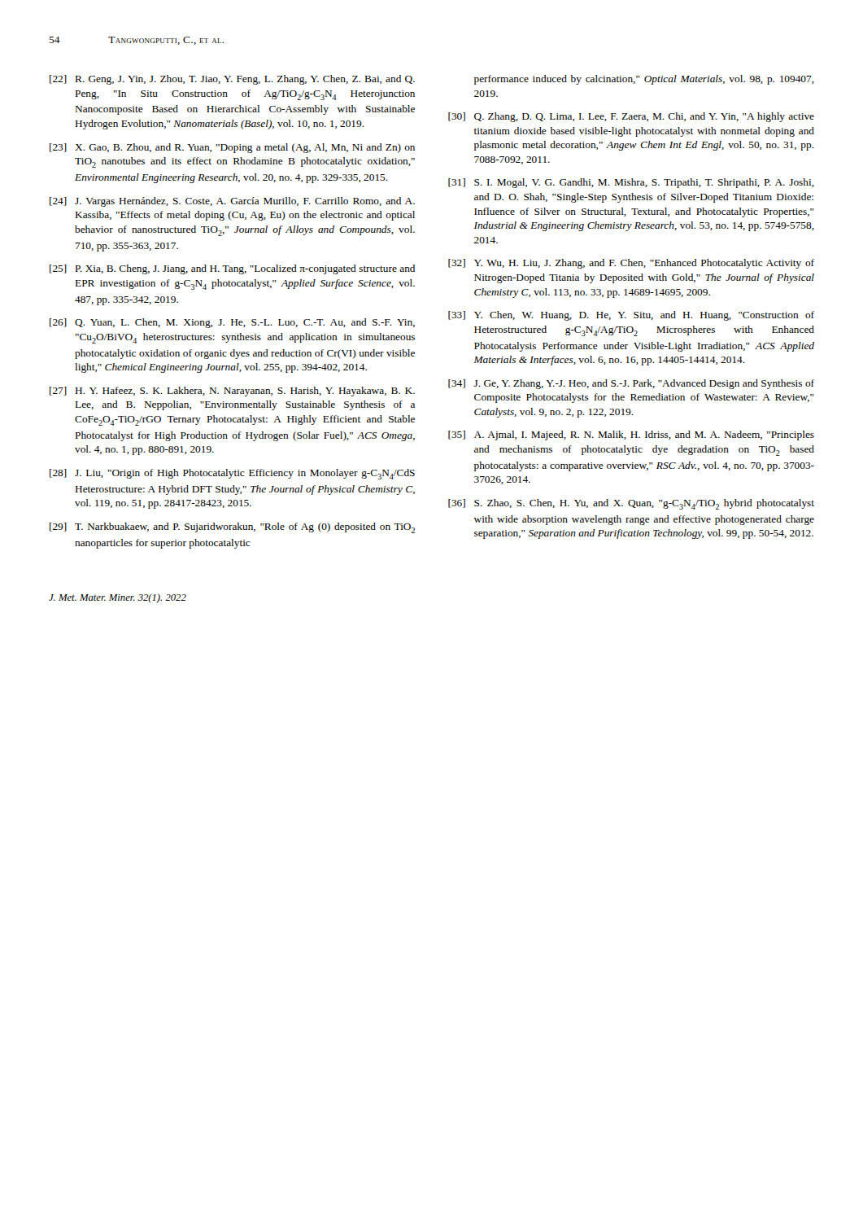54 Tangwongputti, C., et al.
[22] R. Geng, J. Yin, J. Zhou, T. Jiao, Y. Feng, L. Zhang, Y. Chen, Z. Bai, and Q. Peng, "In Situ Construction of Ag/TiO2/g-C3N4 Heterojunction Nanocomposite Based on Hierarchical Co-Assembly with Sustainable Hydrogen Evolution," Nanomaterials (Basel), vol. 10, no. 1, 2019.
[23] X. Gao, B. Zhou, and R. Yuan, "Doping a metal (Ag, Al, Mn, Ni and Zn) on TiO2 nanotubes and its effect on Rhodamine B photocatalytic oxidation," Environmental Engineering Research, vol. 20, no. 4, pp. 329-335, 2015.
[24] J. Vargas Hernández, S. Coste, A. García Murillo, F. Carrillo Romo, and A. Kassiba, "Effects of metal doping (Cu, Ag, Eu) on the electronic and optical behavior of nanostructured TiO2," Journal of Alloys and Compounds, vol. 710, pp. 355-363, 2017.
[25] P. Xia, B. Cheng, J. Jiang, and H. Tang, "Localized π-conjugated structure and EPR investigation of g-C3N4 photocatalyst," Applied Surface Science, vol. 487, pp. 335-342, 2019.
[26] Q. Yuan, L. Chen, M. Xiong, J. He, S.-L. Luo, C.-T. Au, and S.-F. Yin, "Cu2O/BiVO4 heterostructures: synthesis and application in simultaneous photocatalytic oxidation of organic dyes and reduction of Cr(VI) under visible light," Chemical Engineering Journal, vol. 255, pp. 394-402, 2014.
[27] H. Y. Hafeez, S. K. Lakhera, N. Narayanan, S. Harish, Y. Hayakawa, B. K. Lee, and B. Neppolian, "Environmentally Sustainable Synthesis of a CoFe2O4-TiO2/rGO Ternary Photocatalyst: A Highly Efficient and Stable Photocatalyst for High Production of Hydrogen (Solar Fuel)," ACS Omega, vol. 4, no. 1, pp. 880-891, 2019.
[28] J. Liu, "Origin of High Photocatalytic Efficiency in Monolayer g-C3N4/CdS Heterostructure: A Hybrid DFT Study," The Journal of Physical Chemistry C, vol. 119, no. 51, pp. 28417-28423, 2015.
[29] T. Narkbuakaew, and P. Sujaridworakun, "Role of Ag (0) deposited on TiO2 nanoparticles for superior photocatalytic
performance induced by calcination," Optical Materials, vol. 98, p. 109407, 2019.
[30] Q. Zhang, D. Q. Lima, I. Lee, F. Zaera, M. Chi, and Y. Yin, "A highly active titanium dioxide based visible-light photocatalyst with nonmetal doping and plasmonic metal decoration," Angew Chem Int Ed Engl, vol. 50, no. 31, pp. 7088-7092, 2011.
[31] S. I. Mogal, V. G. Gandhi, M. Mishra, S. Tripathi, T. Shripathi, P. A. Joshi, and D. O. Shah, "Single-Step Synthesis of Silver-Doped Titanium Dioxide: Influence of Silver on Structural, Textural, and Photocatalytic Properties," Industrial & Engineering Chemistry Research, vol. 53, no. 14, pp. 5749-5758, 2014.
[32] Y. Wu, H. Liu, J. Zhang, and F. Chen, "Enhanced Photocatalytic Activity of Nitrogen-Doped Titania by Deposited with Gold," The Journal of Physical Chemistry C, vol. 113, no. 33, pp. 14689-14695, 2009.
[33] Y. Chen, W. Huang, D. He, Y. Situ, and H. Huang, "Construction of Heterostructured g-C3N4/Ag/TiO2 Microspheres with Enhanced Photocatalysis Performance under Visible-Light Irradiation," ACS Applied Materials & Interfaces, vol. 6, no. 16, pp. 14405-14414, 2014.
[34] J. Ge, Y. Zhang, Y.-J. Heo, and S.-J. Park, "Advanced Design and Synthesis of Composite Photocatalysts for the Remediation of Wastewater: A Review," Catalysts, vol. 9, no. 2, p. 122, 2019.
[35] A. Ajmal, I. Majeed, R. N. Malik, H. Idriss, and M. A. Nadeem, "Principles and mechanisms of photocatalytic dye degradation on TiO2 based photocatalysts: a comparative overview," RSC Adv., vol. 4, no. 70, pp. 37003-37026, 2014.
[36] S. Zhao, S. Chen, H. Yu, and X. Quan, "g-C3N4/TiO2 hybrid photocatalyst with wide absorption wavelength range and effective photogenerated charge separation," Separation and Purification Technology, vol. 99, pp. 50-54, 2012.
J. Met. Mater. Miner. 32(1). 2022